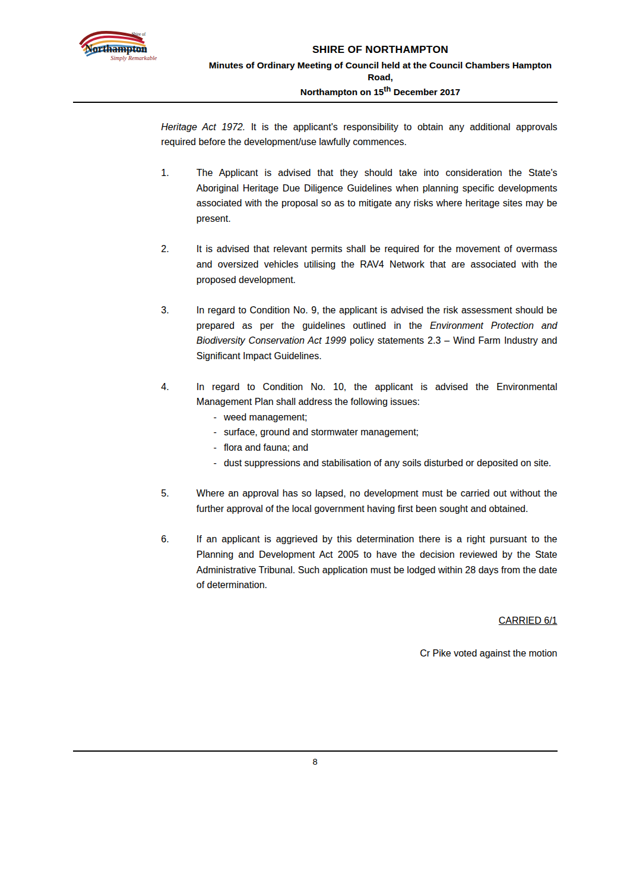Northampton Simply Remarkable Shire of
SHIRE OF NORTHAMPTON
Minutes of Ordinary Meeting of Council held at the Council Chambers Hampton Road,
Northampton on 15th December 2017
Heritage Act 1972. It is the applicant's responsibility to obtain any additional approvals required before the development/use lawfully commences.
The Applicant is advised that they should take into consideration the State's Aboriginal Heritage Due Diligence Guidelines when planning specific developments associated with the proposal so as to mitigate any risks where heritage sites may be present.
It is advised that relevant permits shall be required for the movement of overmass and oversized vehicles utilising the RAV4 Network that are associated with the proposed development.
In regard to Condition No. 9, the applicant is advised the risk assessment should be prepared as per the guidelines outlined in the Environment Protection and Biodiversity Conservation Act 1999 policy statements 2.3 – Wind Farm Industry and Significant Impact Guidelines.
In regard to Condition No. 10, the applicant is advised the Environmental Management Plan shall address the following issues:
weed management;
surface, ground and stormwater management;
flora and fauna; and
dust suppressions and stabilisation of any soils disturbed or deposited on site.
Where an approval has so lapsed, no development must be carried out without the further approval of the local government having first been sought and obtained.
If an applicant is aggrieved by this determination there is a right pursuant to the Planning and Development Act 2005 to have the decision reviewed by the State Administrative Tribunal. Such application must be lodged within 28 days from the date of determination.
CARRIED 6/1
Cr Pike voted against the motion
8